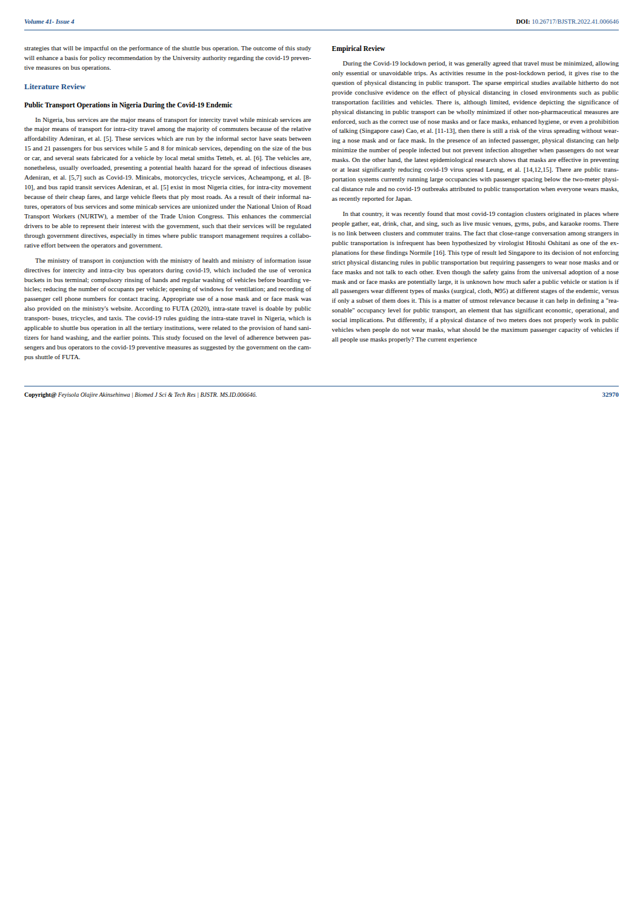Volume 41- Issue 4
DOI: 10.26717/BJSTR.2022.41.006646
strategies that will be impactful on the performance of the shuttle bus operation. The outcome of this study will enhance a basis for policy recommendation by the University authority regarding the covid-19 preventive measures on bus operations.
Literature Review
Public Transport Operations in Nigeria During the Covid-19 Endemic
In Nigeria, bus services are the major means of transport for intercity travel while minicab services are the major means of transport for intra-city travel among the majority of commuters because of the relative affordability Adeniran, et al. [5]. These services which are run by the informal sector have seats between 15 and 21 passengers for bus services while 5 and 8 for minicab services, depending on the size of the bus or car, and several seats fabricated for a vehicle by local metal smiths Tetteh, et. al. [6]. The vehicles are, nonetheless, usually overloaded, presenting a potential health hazard for the spread of infectious diseases Adeniran, et al. [5,7] such as Covid-19. Minicabs, motorcycles, tricycle services, Acheampong, et al. [8-10], and bus rapid transit services Adeniran, et al. [5] exist in most Nigeria cities, for intra-city movement because of their cheap fares, and large vehicle fleets that ply most roads. As a result of their informal natures, operators of bus services and some minicab services are unionized under the National Union of Road Transport Workers (NURTW), a member of the Trade Union Congress. This enhances the commercial drivers to be able to represent their interest with the government, such that their services will be regulated through government directives, especially in times where public transport management requires a collaborative effort between the operators and government.
The ministry of transport in conjunction with the ministry of health and ministry of information issue directives for intercity and intra-city bus operators during covid-19, which included the use of veronica buckets in bus terminal; compulsory rinsing of hands and regular washing of vehicles before boarding vehicles; reducing the number of occupants per vehicle; opening of windows for ventilation; and recording of passenger cell phone numbers for contact tracing. Appropriate use of a nose mask and or face mask was also provided on the ministry's website. According to FUTA (2020), intra-state travel is doable by public transport- buses, tricycles, and taxis. The covid-19 rules guiding the intra-state travel in Nigeria, which is applicable to shuttle bus operation in all the tertiary institutions, were related to the provision of hand sanitizers for hand washing, and the earlier points. This study focused on the level of adherence between passengers and bus operators to the covid-19 preventive measures as suggested by the government on the campus shuttle of FUTA.
Empirical Review
During the Covid-19 lockdown period, it was generally agreed that travel must be minimized, allowing only essential or unavoidable trips. As activities resume in the post-lockdown period, it gives rise to the question of physical distancing in public transport. The sparse empirical studies available hitherto do not provide conclusive evidence on the effect of physical distancing in closed environments such as public transportation facilities and vehicles. There is, although limited, evidence depicting the significance of physical distancing in public transport can be wholly minimized if other non-pharmaceutical measures are enforced, such as the correct use of nose masks and or face masks, enhanced hygiene, or even a prohibition of talking (Singapore case) Cao, et al. [11-13], then there is still a risk of the virus spreading without wearing a nose mask and or face mask. In the presence of an infected passenger, physical distancing can help minimize the number of people infected but not prevent infection altogether when passengers do not wear masks. On the other hand, the latest epidemiological research shows that masks are effective in preventing or at least significantly reducing covid-19 virus spread Leung, et al. [14,12,15]. There are public transportation systems currently running large occupancies with passenger spacing below the two-meter physical distance rule and no covid-19 outbreaks attributed to public transportation when everyone wears masks, as recently reported for Japan.
In that country, it was recently found that most covid-19 contagion clusters originated in places where people gather, eat, drink, chat, and sing, such as live music venues, gyms, pubs, and karaoke rooms. There is no link between clusters and commuter trains. The fact that close-range conversation among strangers in public transportation is infrequent has been hypothesized by virologist Hitoshi Oshitani as one of the explanations for these findings Normile [16]. This type of result led Singapore to its decision of not enforcing strict physical distancing rules in public transportation but requiring passengers to wear nose masks and or face masks and not talk to each other. Even though the safety gains from the universal adoption of a nose mask and or face masks are potentially large, it is unknown how much safer a public vehicle or station is if all passengers wear different types of masks (surgical, cloth, ₦95) at different stages of the endemic, versus if only a subset of them does it. This is a matter of utmost relevance because it can help in defining a "reasonable" occupancy level for public transport, an element that has significant economic, operational, and social implications. Put differently, if a physical distance of two meters does not properly work in public vehicles when people do not wear masks, what should be the maximum passenger capacity of vehicles if all people use masks properly? The current experience
Copyright@ Feyisola Olajire Akinsehinwa | Biomed J Sci & Tech Res | BJSTR. MS.ID.006646.
32970